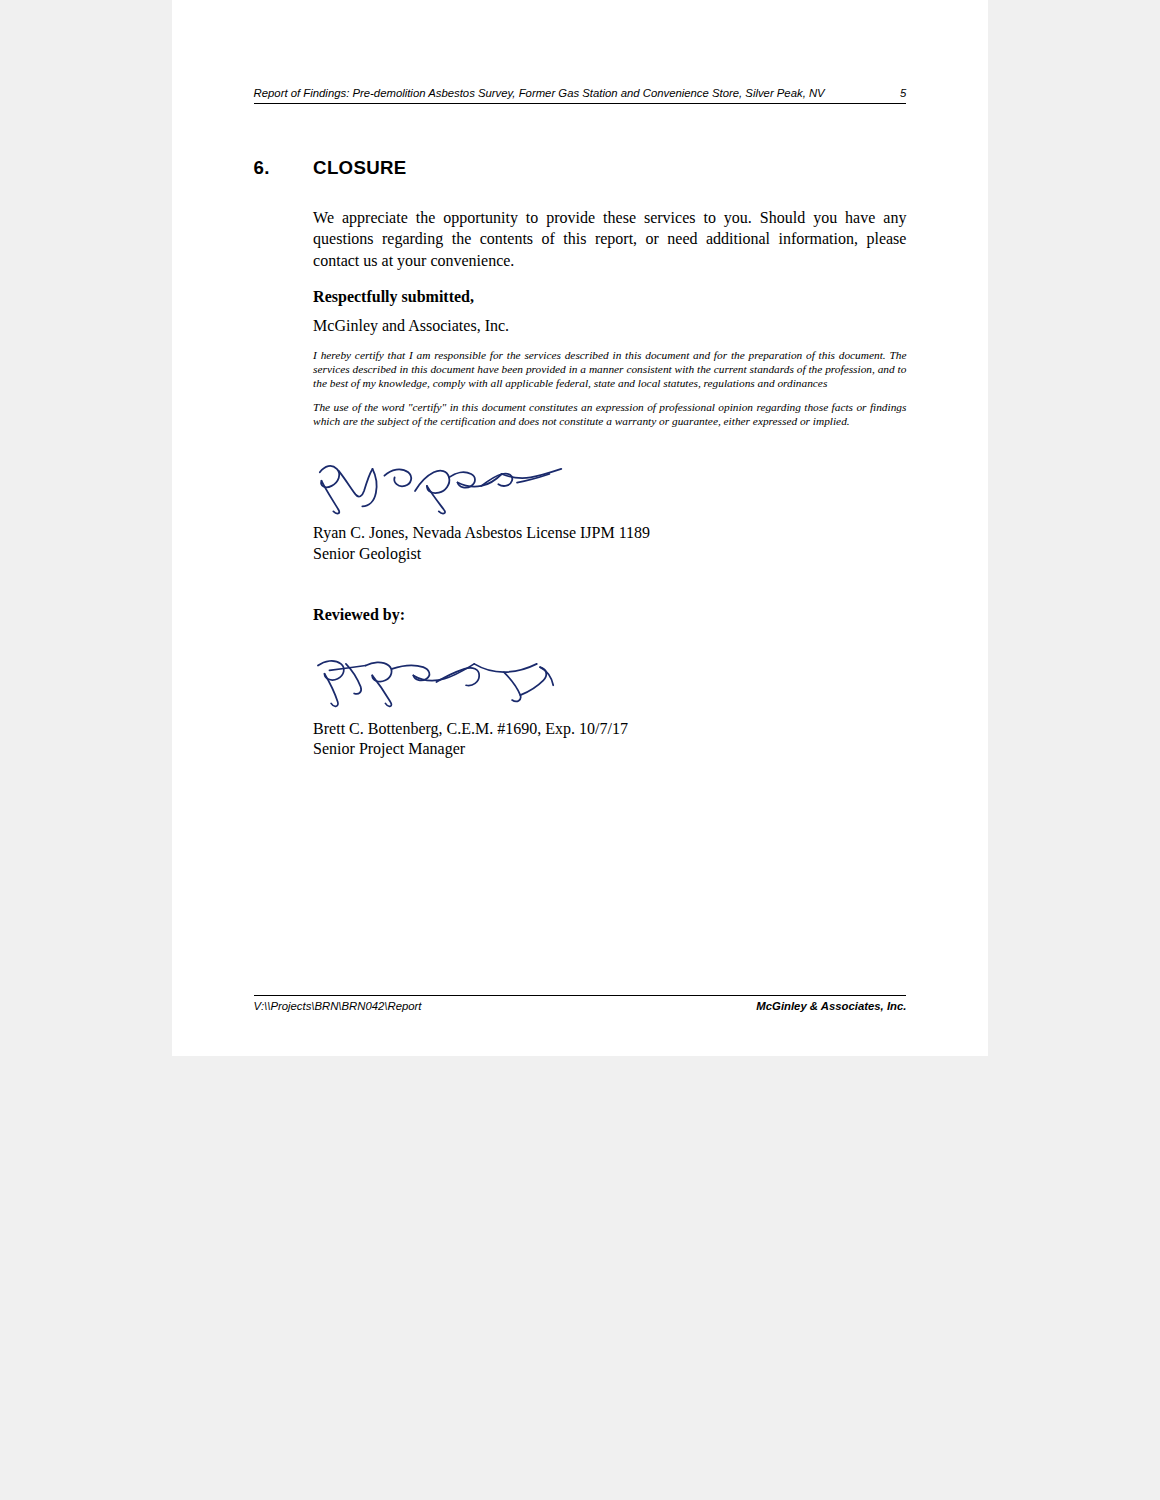Report of Findings: Pre-demolition Asbestos Survey, Former Gas Station and Convenience Store, Silver Peak, NV 5
6. CLOSURE
We appreciate the opportunity to provide these services to you. Should you have any questions regarding the contents of this report, or need additional information, please contact us at your convenience.
Respectfully submitted,
McGinley and Associates, Inc.
I hereby certify that I am responsible for the services described in this document and for the preparation of this document. The services described in this document have been provided in a manner consistent with the current standards of the profession, and to the best of my knowledge, comply with all applicable federal, state and local statutes, regulations and ordinances
The use of the word "certify" in this document constitutes an expression of professional opinion regarding those facts or findings which are the subject of the certification and does not constitute a warranty or guarantee, either expressed or implied.
Ryan C. Jones, Nevada Asbestos License IJPM 1189
Senior Geologist
Reviewed by:
Brett C. Bottenberg, C.E.M. #1690, Exp. 10/7/17
Senior Project Manager
V:\\Projects\BRN\BRN042\Report McGinley & Associates, Inc.